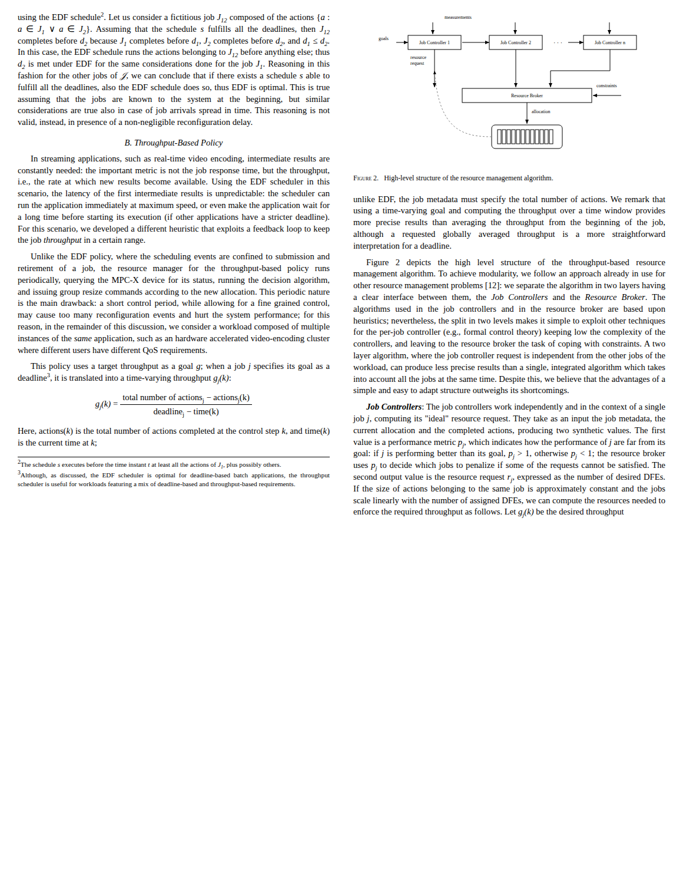using the EDF schedule2. Let us consider a fictitious job J12 composed of the actions {a : a ∈ J1 ∨ a ∈ J2}. Assuming that the schedule s fulfills all the deadlines, then J12 completes before d2 because J1 completes before d1, J2 completes before d2, and d1 ≤ d2. In this case, the EDF schedule runs the actions belonging to J12 before anything else; thus d2 is met under EDF for the same considerations done for the job J1. Reasoning in this fashion for the other jobs of 𝒥, we can conclude that if there exists a schedule s able to fulfill all the deadlines, also the EDF schedule does so, thus EDF is optimal. This is true assuming that the jobs are known to the system at the beginning, but similar considerations are true also in case of job arrivals spread in time. This reasoning is not valid, instead, in presence of a non-negligible reconfiguration delay.
B. Throughput-Based Policy
In streaming applications, such as real-time video encoding, intermediate results are constantly needed: the important metric is not the job response time, but the throughput, i.e., the rate at which new results become available. Using the EDF scheduler in this scenario, the latency of the first intermediate results is unpredictable: the scheduler can run the application immediately at maximum speed, or even make the application wait for a long time before starting its execution (if other applications have a stricter deadline). For this scenario, we developed a different heuristic that exploits a feedback loop to keep the job throughput in a certain range.
Unlike the EDF policy, where the scheduling events are confined to submission and retirement of a job, the resource manager for the throughput-based policy runs periodically, querying the MPC-X device for its status, running the decision algorithm, and issuing group resize commands according to the new allocation. This periodic nature is the main drawback: a short control period, while allowing for a fine grained control, may cause too many reconfiguration events and hurt the system performance; for this reason, in the remainder of this discussion, we consider a workload composed of multiple instances of the same application, such as an hardware accelerated video-encoding cluster where different users have different QoS requirements.
This policy uses a target throughput as a goal g; when a job j specifies its goal as a deadline3, it is translated into a time-varying throughput gj(k):
gj(k) = total number of actionsj − actionsj(k) deadlinej − time(k)
Here, actions(k) is the total number of actions completed at the control step k, and time(k) is the current time at k;
2The schedule s executes before the time instant t at least all the actions of J1, plus possibly others.
3Although, as discussed, the EDF scheduler is optimal for deadline-based batch applications, the throughput scheduler is useful for workloads featuring a mix of deadline-based and throughput-based requirements.
measurements goals Job Controller 1 Job Controller 2 · · · Job Controller n resource request Resource Broker constraints allocation
Figure 2. High-level structure of the resource management algorithm.
unlike EDF, the job metadata must specify the total number of actions. We remark that using a time-varying goal and computing the throughput over a time window provides more precise results than averaging the throughput from the beginning of the job, although a requested globally averaged throughput is a more straightforward interpretation for a deadline.
Figure 2 depicts the high level structure of the throughput-based resource management algorithm. To achieve modularity, we follow an approach already in use for other resource management problems [12]: we separate the algorithm in two layers having a clear interface between them, the Job Controllers and the Resource Broker. The algorithms used in the job controllers and in the resource broker are based upon heuristics; nevertheless, the split in two levels makes it simple to exploit other techniques for the per-job controller (e.g., formal control theory) keeping low the complexity of the controllers, and leaving to the resource broker the task of coping with constraints. A two layer algorithm, where the job controller request is independent from the other jobs of the workload, can produce less precise results than a single, integrated algorithm which takes into account all the jobs at the same time. Despite this, we believe that the advantages of a simple and easy to adapt structure outweighs its shortcomings.
Job Controllers: The job controllers work independently and in the context of a single job j, computing its "ideal" resource request. They take as an input the job metadata, the current allocation and the completed actions, producing two synthetic values. The first value is a performance metric pj, which indicates how the performance of j are far from its goal: if j is performing better than its goal, pj > 1, otherwise pj < 1; the resource broker uses pj to decide which jobs to penalize if some of the requests cannot be satisfied. The second output value is the resource request rj, expressed as the number of desired DFEs. If the size of actions belonging to the same job is approximately constant and the jobs scale linearly with the number of assigned DFEs, we can compute the resources needed to enforce the required throughput as follows. Let gj(k) be the desired throughput